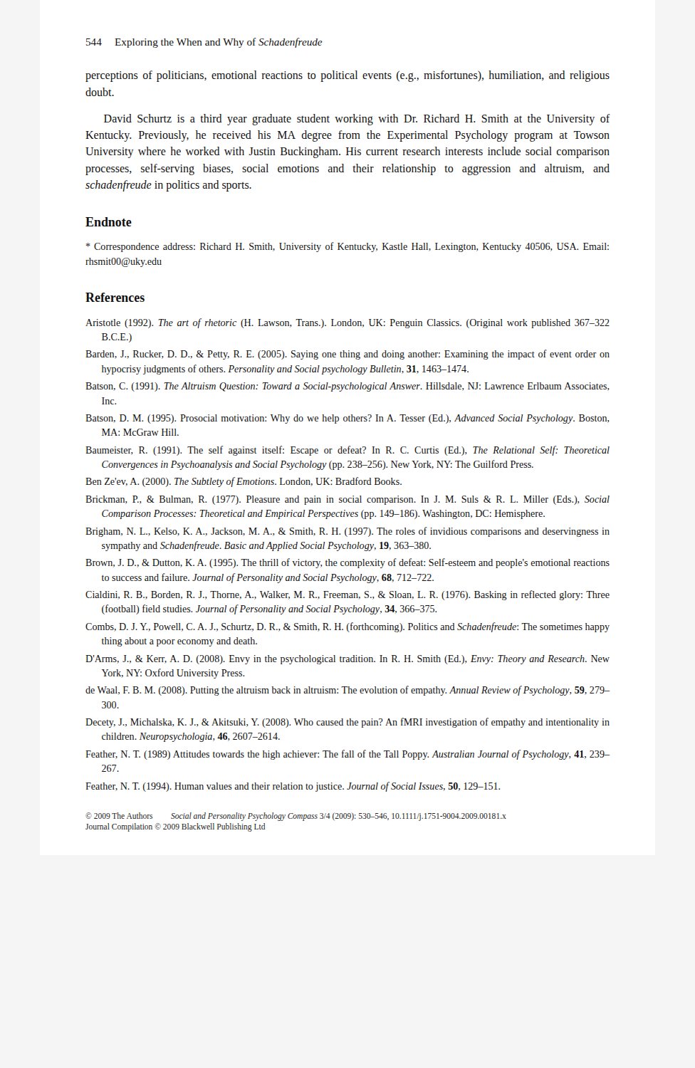544 Exploring the When and Why of Schadenfreude
perceptions of politicians, emotional reactions to political events (e.g., misfortunes), humiliation, and religious doubt.
David Schurtz is a third year graduate student working with Dr. Richard H. Smith at the University of Kentucky. Previously, he received his MA degree from the Experimental Psychology program at Towson University where he worked with Justin Buckingham. His current research interests include social comparison processes, self-serving biases, social emotions and their relationship to aggression and altruism, and schadenfreude in politics and sports.
Endnote
*Correspondence address: Richard H. Smith, University of Kentucky, Kastle Hall, Lexington, Kentucky 40506, USA. Email: rhsmit00@uky.edu
References
Aristotle (1992). The art of rhetoric (H. Lawson, Trans.). London, UK: Penguin Classics. (Original work published 367–322 B.C.E.)
Barden, J., Rucker, D. D., & Petty, R. E. (2005). Saying one thing and doing another: Examining the impact of event order on hypocrisy judgments of others. Personality and Social psychology Bulletin, 31, 1463–1474.
Batson, C. (1991). The Altruism Question: Toward a Social-psychological Answer. Hillsdale, NJ: Lawrence Erlbaum Associates, Inc.
Batson, D. M. (1995). Prosocial motivation: Why do we help others? In A. Tesser (Ed.), Advanced Social Psychology. Boston, MA: McGraw Hill.
Baumeister, R. (1991). The self against itself: Escape or defeat? In R. C. Curtis (Ed.), The Relational Self: Theoretical Convergences in Psychoanalysis and Social Psychology (pp. 238–256). New York, NY: The Guilford Press.
Ben Ze'ev, A. (2000). The Subtlety of Emotions. London, UK: Bradford Books.
Brickman, P., & Bulman, R. (1977). Pleasure and pain in social comparison. In J. M. Suls & R. L. Miller (Eds.), Social Comparison Processes: Theoretical and Empirical Perspectives (pp. 149–186). Washington, DC: Hemisphere.
Brigham, N. L., Kelso, K. A., Jackson, M. A., & Smith, R. H. (1997). The roles of invidious comparisons and deservingness in sympathy and Schadenfreude. Basic and Applied Social Psychology, 19, 363–380.
Brown, J. D., & Dutton, K. A. (1995). The thrill of victory, the complexity of defeat: Self-esteem and people's emotional reactions to success and failure. Journal of Personality and Social Psychology, 68, 712–722.
Cialdini, R. B., Borden, R. J., Thorne, A., Walker, M. R., Freeman, S., & Sloan, L. R. (1976). Basking in reflected glory: Three (football) field studies. Journal of Personality and Social Psychology, 34, 366–375.
Combs, D. J. Y., Powell, C. A. J., Schurtz, D. R., & Smith, R. H. (forthcoming). Politics and Schadenfreude: The sometimes happy thing about a poor economy and death.
D'Arms, J., & Kerr, A. D. (2008). Envy in the psychological tradition. In R. H. Smith (Ed.), Envy: Theory and Research. New York, NY: Oxford University Press.
de Waal, F. B. M. (2008). Putting the altruism back in altruism: The evolution of empathy. Annual Review of Psychology, 59, 279–300.
Decety, J., Michalska, K. J., & Akitsuki, Y. (2008). Who caused the pain? An fMRI investigation of empathy and intentionality in children. Neuropsychologia, 46, 2607–2614.
Feather, N. T. (1989) Attitudes towards the high achiever: The fall of the Tall Poppy. Australian Journal of Psychology, 41, 239–267.
Feather, N. T. (1994). Human values and their relation to justice. Journal of Social Issues, 50, 129–151.
© 2009 The Authors Social and Personality Psychology Compass 3/4 (2009): 530–546, 10.1111/j.1751-9004.2009.00181.x Journal Compilation © 2009 Blackwell Publishing Ltd